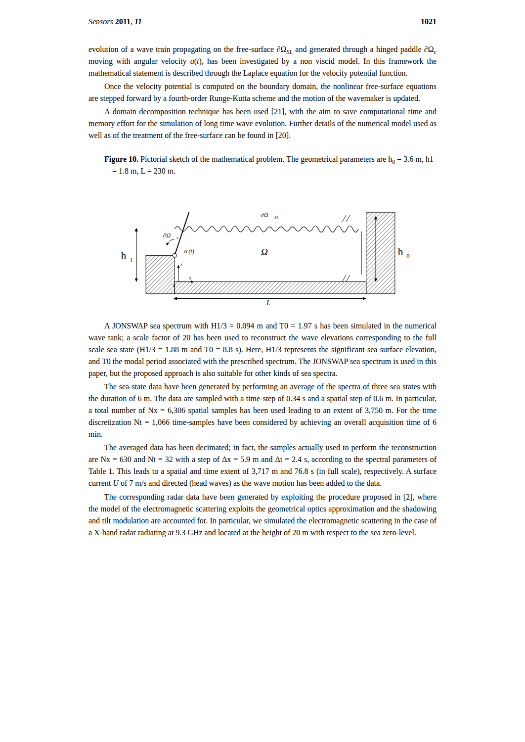Sensors 2011, 11 1021
evolution of a wave train propagating on the free-surface ∂ΩSL and generated through a hinged paddle ∂Ωc moving with angular velocity a(t), has been investigated by a non viscid model. In this framework the mathematical statement is described through the Laplace equation for the velocity potential function.
Once the velocity potential is computed on the boundary domain, the nonlinear free-surface equations are stepped forward by a fourth-order Runge-Kutta scheme and the motion of the wavemaker is updated.
A domain decomposition technique has been used [21], with the aim to save computational time and memory effort for the simulation of long time wave evolution. Further details of the numerical model used as well as of the treatment of the free-surface can be found in [20].
Figure 10. Pictorial sketch of the mathematical problem. The geometrical parameters are h0 = 3.6 m, h1 = 1.8 m, L = 230 m.
∂Ω c ∂Ω SL α (t) Ω h 1 h 0 z x o L
A JONSWAP sea spectrum with H1/3 = 0.094 m and T0 = 1.97 s has been simulated in the numerical wave tank; a scale factor of 20 has been used to reconstruct the wave elevations corresponding to the full scale sea state (H1/3 = 1.88 m and T0 = 8.8 s). Here, H1/3 represents the significant sea surface elevation, and T0 the modal period associated with the prescribed spectrum. The JONSWAP sea spectrum is used in this paper, but the proposed approach is also suitable for other kinds of sea spectra.
The sea-state data have been generated by performing an average of the spectra of three sea states with the duration of 6 m. The data are sampled with a time-step of 0.34 s and a spatial step of 0.6 m. In particular, a total number of Nx = 6,306 spatial samples has been used leading to an extent of 3,750 m. For the time discretization Nt = 1,066 time-samples have been considered by achieving an overall acquisition time of 6 min.
The averaged data has been decimated; in fact, the samples actually used to perform the reconstruction are Nx = 630 and Nt = 32 with a step of Δx = 5.9 m and Δt = 2.4 s, according to the spectral parameters of Table 1. This leads to a spatial and time extent of 3,717 m and 76.8 s (in full scale), respectively. A surface current U of 7 m/s and directed (head waves) as the wave motion has been added to the data.
The corresponding radar data have been generated by exploiting the procedure proposed in [2], where the model of the electromagnetic scattering exploits the geometrical optics approximation and the shadowing and tilt modulation are accounted for. In particular, we simulated the electromagnetic scattering in the case of a X-band radar radiating at 9.3 GHz and located at the height of 20 m with respect to the sea zero-level.